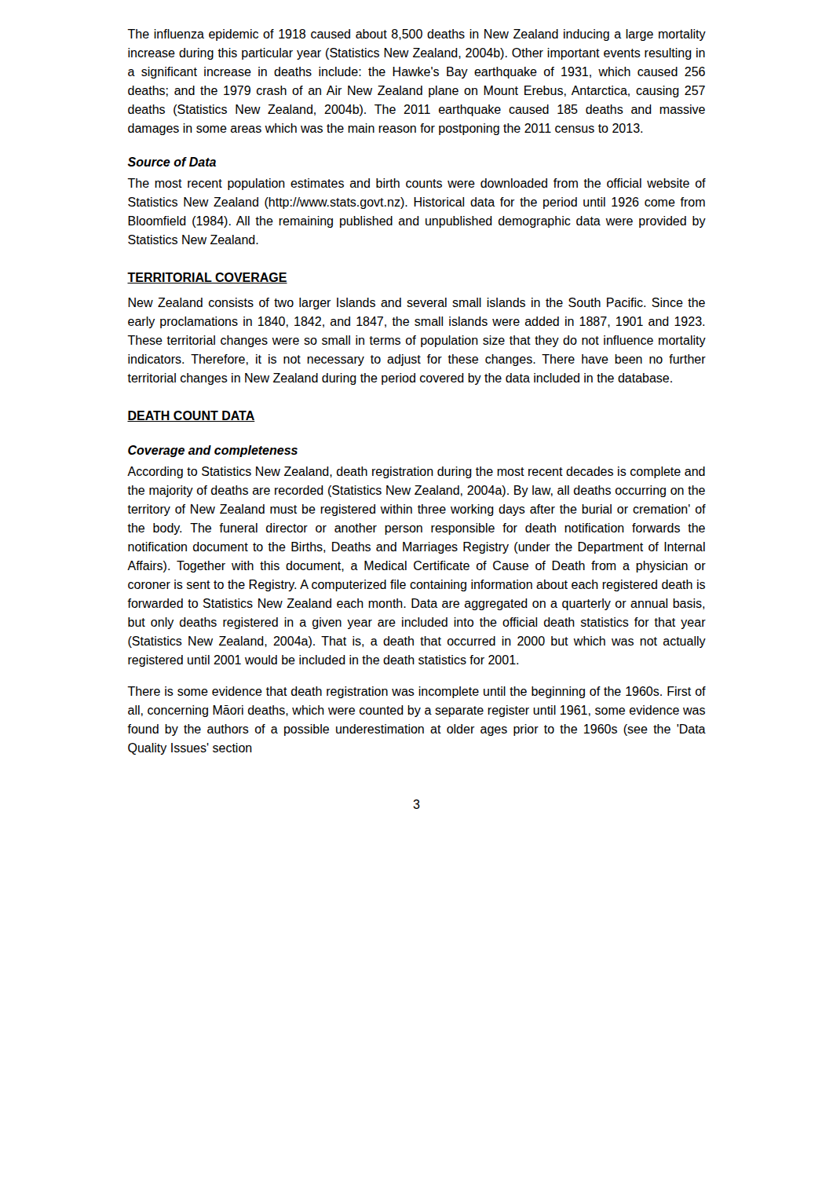The influenza epidemic of 1918 caused about 8,500 deaths in New Zealand inducing a large mortality increase during this particular year (Statistics New Zealand, 2004b). Other important events resulting in a significant increase in deaths include: the Hawke's Bay earthquake of 1931, which caused 256 deaths; and the 1979 crash of an Air New Zealand plane on Mount Erebus, Antarctica, causing 257 deaths (Statistics New Zealand, 2004b). The 2011 earthquake caused 185 deaths and massive damages in some areas which was the main reason for postponing the 2011 census to 2013.
Source of Data
The most recent population estimates and birth counts were downloaded from the official website of Statistics New Zealand (http://www.stats.govt.nz). Historical data for the period until 1926 come from Bloomfield (1984). All the remaining published and unpublished demographic data were provided by Statistics New Zealand.
TERRITORIAL COVERAGE
New Zealand consists of two larger Islands and several small islands in the South Pacific. Since the early proclamations in 1840, 1842, and 1847, the small islands were added in 1887, 1901 and 1923. These territorial changes were so small in terms of population size that they do not influence mortality indicators. Therefore, it is not necessary to adjust for these changes. There have been no further territorial changes in New Zealand during the period covered by the data included in the database.
DEATH COUNT DATA
Coverage and completeness
According to Statistics New Zealand, death registration during the most recent decades is complete and the majority of deaths are recorded (Statistics New Zealand, 2004a). By law, all deaths occurring on the territory of New Zealand must be registered within three working days after the burial or cremation' of the body. The funeral director or another person responsible for death notification forwards the notification document to the Births, Deaths and Marriages Registry (under the Department of Internal Affairs). Together with this document, a Medical Certificate of Cause of Death from a physician or coroner is sent to the Registry. A computerized file containing information about each registered death is forwarded to Statistics New Zealand each month. Data are aggregated on a quarterly or annual basis, but only deaths registered in a given year are included into the official death statistics for that year (Statistics New Zealand, 2004a). That is, a death that occurred in 2000 but which was not actually registered until 2001 would be included in the death statistics for 2001.
There is some evidence that death registration was incomplete until the beginning of the 1960s. First of all, concerning Māori deaths, which were counted by a separate register until 1961, some evidence was found by the authors of a possible underestimation at older ages prior to the 1960s (see the 'Data Quality Issues' section
3